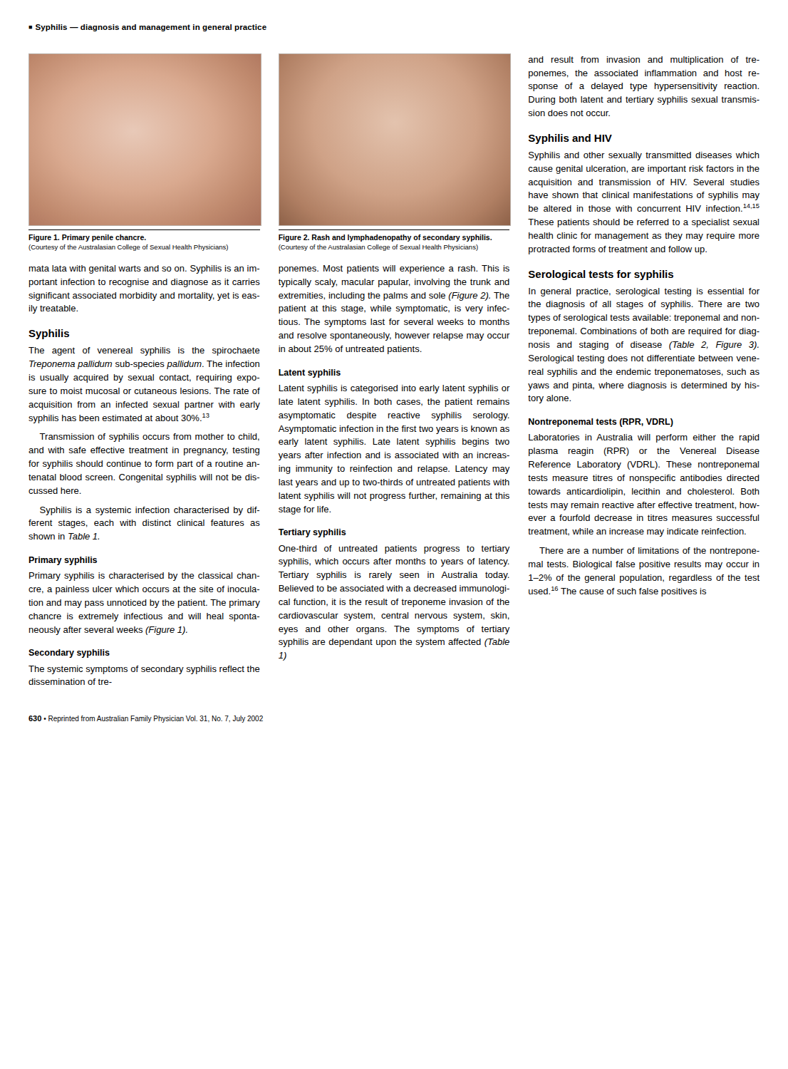■Syphilis — diagnosis and management in general practice
Figure 1. Primary penile chancre.
(Courtesy of the Australasian College of Sexual Health Physicians)
mata lata with genital warts and so on. Syphilis is an important infection to recognise and diagnose as it carries significant associated morbidity and mortality, yet is easily treatable.
Syphilis
The agent of venereal syphilis is the spirochaete Treponema pallidum sub-species pallidum. The infection is usually acquired by sexual contact, requiring exposure to moist mucosal or cutaneous lesions. The rate of acquisition from an infected sexual partner with early syphilis has been estimated at about 30%.13
Transmission of syphilis occurs from mother to child, and with safe effective treatment in pregnancy, testing for syphilis should continue to form part of a routine antenatal blood screen. Congenital syphilis will not be discussed here.
Syphilis is a systemic infection characterised by different stages, each with distinct clinical features as shown in Table 1.
Primary syphilis
Primary syphilis is characterised by the classical chancre, a painless ulcer which occurs at the site of inoculation and may pass unnoticed by the patient. The primary chancre is extremely infectious and will heal spontaneously after several weeks (Figure 1).
Secondary syphilis
The systemic symptoms of secondary syphilis reflect the dissemination of tre-
Figure 2. Rash and lymphadenopathy of secondary syphilis.
(Courtesy of the Australasian College of Sexual Health Physicians)
ponemes. Most patients will experience a rash. This is typically scaly, macular papular, involving the trunk and extremities, including the palms and sole (Figure 2). The patient at this stage, while symptomatic, is very infectious. The symptoms last for several weeks to months and resolve spontaneously, however relapse may occur in about 25% of untreated patients.
Latent syphilis
Latent syphilis is categorised into early latent syphilis or late latent syphilis. In both cases, the patient remains asymptomatic despite reactive syphilis serology. Asymptomatic infection in the first two years is known as early latent syphilis. Late latent syphilis begins two years after infection and is associated with an increasing immunity to reinfection and relapse. Latency may last years and up to two-thirds of untreated patients with latent syphilis will not progress further, remaining at this stage for life.
Tertiary syphilis
One-third of untreated patients progress to tertiary syphilis, which occurs after months to years of latency. Tertiary syphilis is rarely seen in Australia today. Believed to be associated with a decreased immunological function, it is the result of treponeme invasion of the cardiovascular system, central nervous system, skin, eyes and other organs. The symptoms of tertiary syphilis are dependant upon the system affected (Table 1)
and result from invasion and multiplication of treponemes, the associated inflammation and host response of a delayed type hypersensitivity reaction. During both latent and tertiary syphilis sexual transmission does not occur.
Syphilis and HIV
Syphilis and other sexually transmitted diseases which cause genital ulceration, are important risk factors in the acquisition and transmission of HIV. Several studies have shown that clinical manifestations of syphilis may be altered in those with concurrent HIV infection.14,15 These patients should be referred to a specialist sexual health clinic for management as they may require more protracted forms of treatment and follow up.
Serological tests for syphilis
In general practice, serological testing is essential for the diagnosis of all stages of syphilis. There are two types of serological tests available: treponemal and nontreponemal. Combinations of both are required for diagnosis and staging of disease (Table 2, Figure 3). Serological testing does not differentiate between venereal syphilis and the endemic treponematoses, such as yaws and pinta, where diagnosis is determined by history alone.
Nontreponemal tests (RPR, VDRL)
Laboratories in Australia will perform either the rapid plasma reagin (RPR) or the Venereal Disease Reference Laboratory (VDRL). These nontreponemal tests measure titres of nonspecific antibodies directed towards anticardiolipin, lecithin and cholesterol. Both tests may remain reactive after effective treatment, however a fourfold decrease in titres measures successful treatment, while an increase may indicate reinfection.
There are a number of limitations of the nontreponemal tests. Biological false positive results may occur in 1–2% of the general population, regardless of the test used.16 The cause of such false positives is
630 • Reprinted from Australian Family Physician Vol. 31, No. 7, July 2002